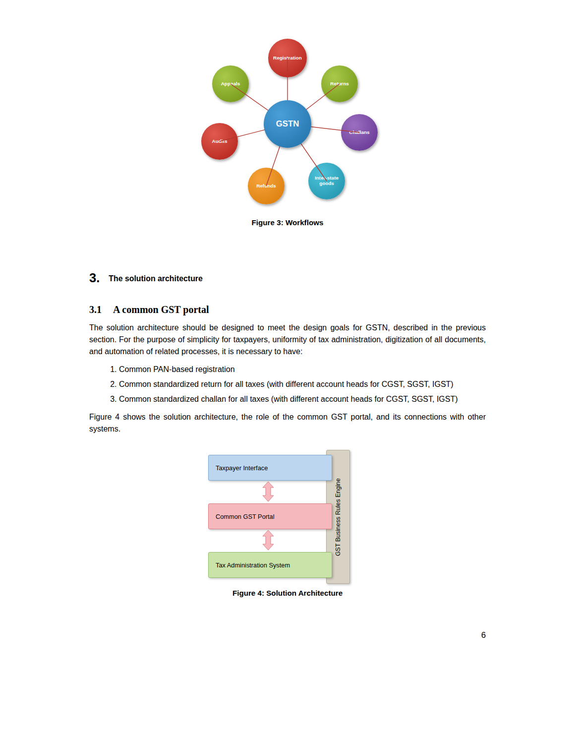Registration
Returns
Challans
Inter-state
goods
Refunds
Audits
Appeals
GSTN
Figure 3: Workflows
3.The solution architecture
3.1 A common GST portal
The solution architecture should be designed to meet the design goals for GSTN, described in the previous section. For the purpose of simplicity for taxpayers, uniformity of tax administration, digitization of all documents, and automation of related processes, it is necessary to have:
Common PAN-based registration
Common standardized return for all taxes (with different account heads for CGST, SGST, IGST)
Common standardized challan for all taxes (with different account heads for CGST, SGST, IGST)
Figure 4 shows the solution architecture, the role of the common GST portal, and its connections with other systems.
GST Business Rules Engine
Taxpayer Interface
Common GST Portal
Tax Administration System
Figure 4: Solution Architecture
6